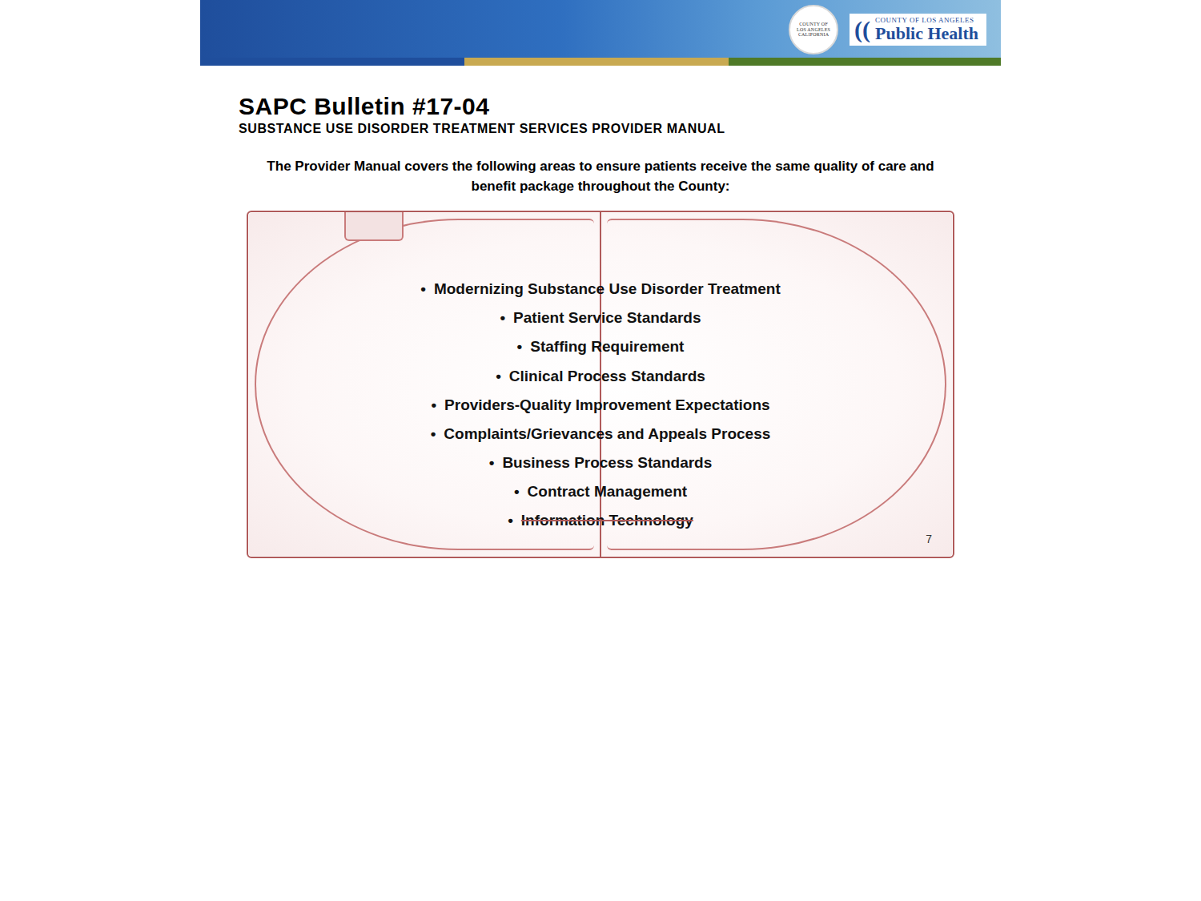COUNTY OF
LOS ANGELES
CALIFORNIA
((
County of Los Angeles
Public Health
SAPC Bulletin #17-04
Substance Use Disorder Treatment Services Provider Manual
The Provider Manual covers the following areas to ensure patients receive the same quality of care and benefit package throughout the County:
Modernizing Substance Use Disorder Treatment
Patient Service Standards
Staffing Requirement
Clinical Process Standards
Providers-Quality Improvement Expectations
Complaints/Grievances and Appeals Process
Business Process Standards
Contract Management
Information Technology
7